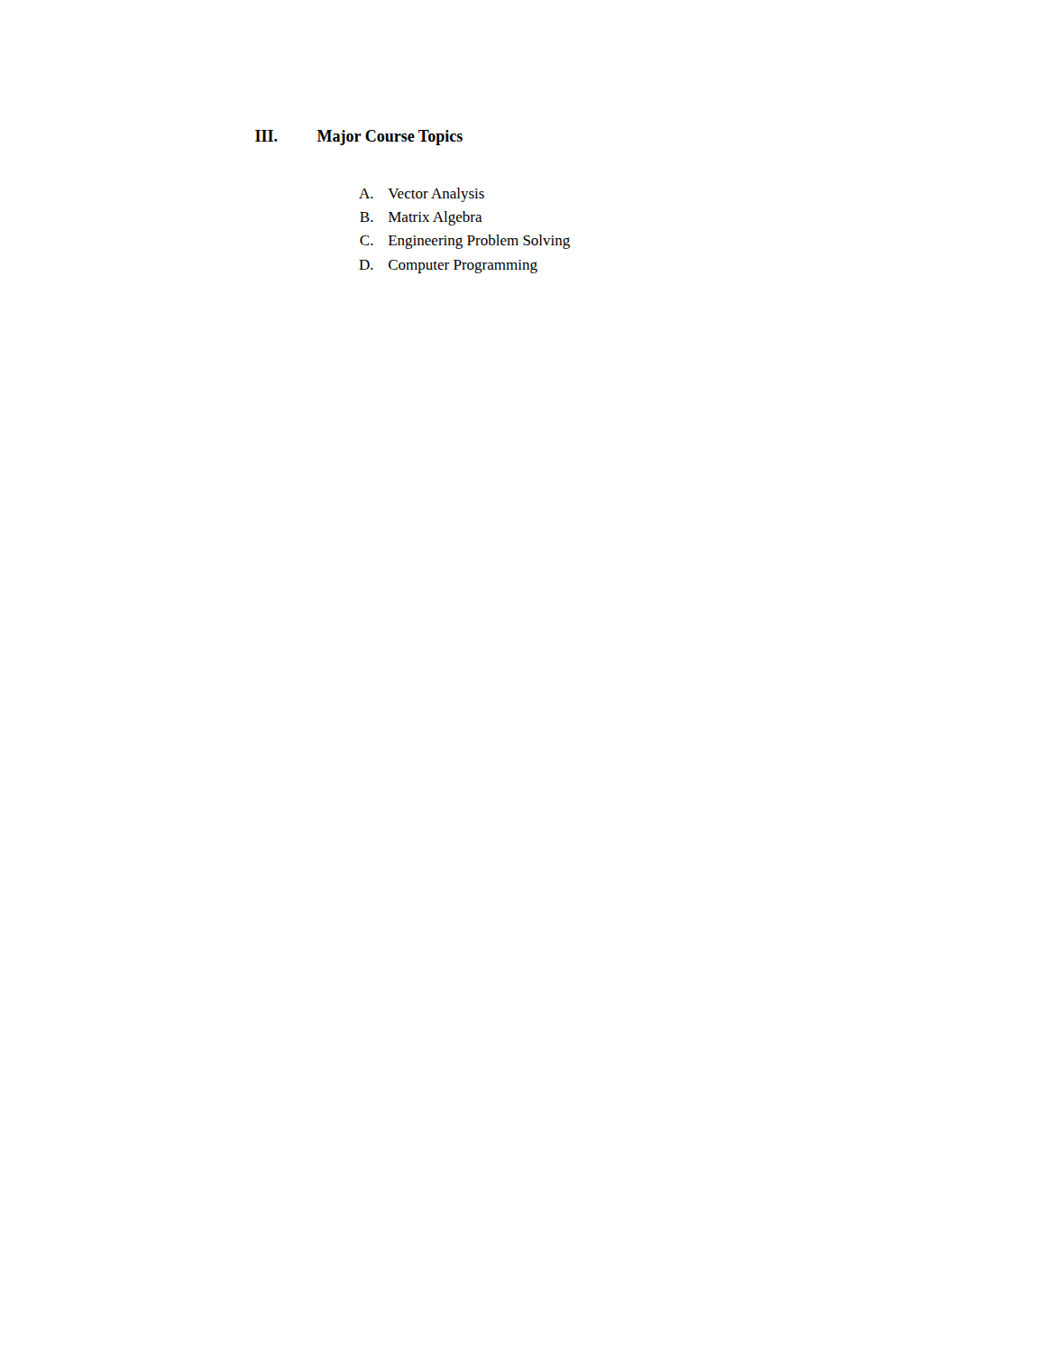III. Major Course Topics
Vector Analysis
Matrix Algebra
Engineering Problem Solving
Computer Programming